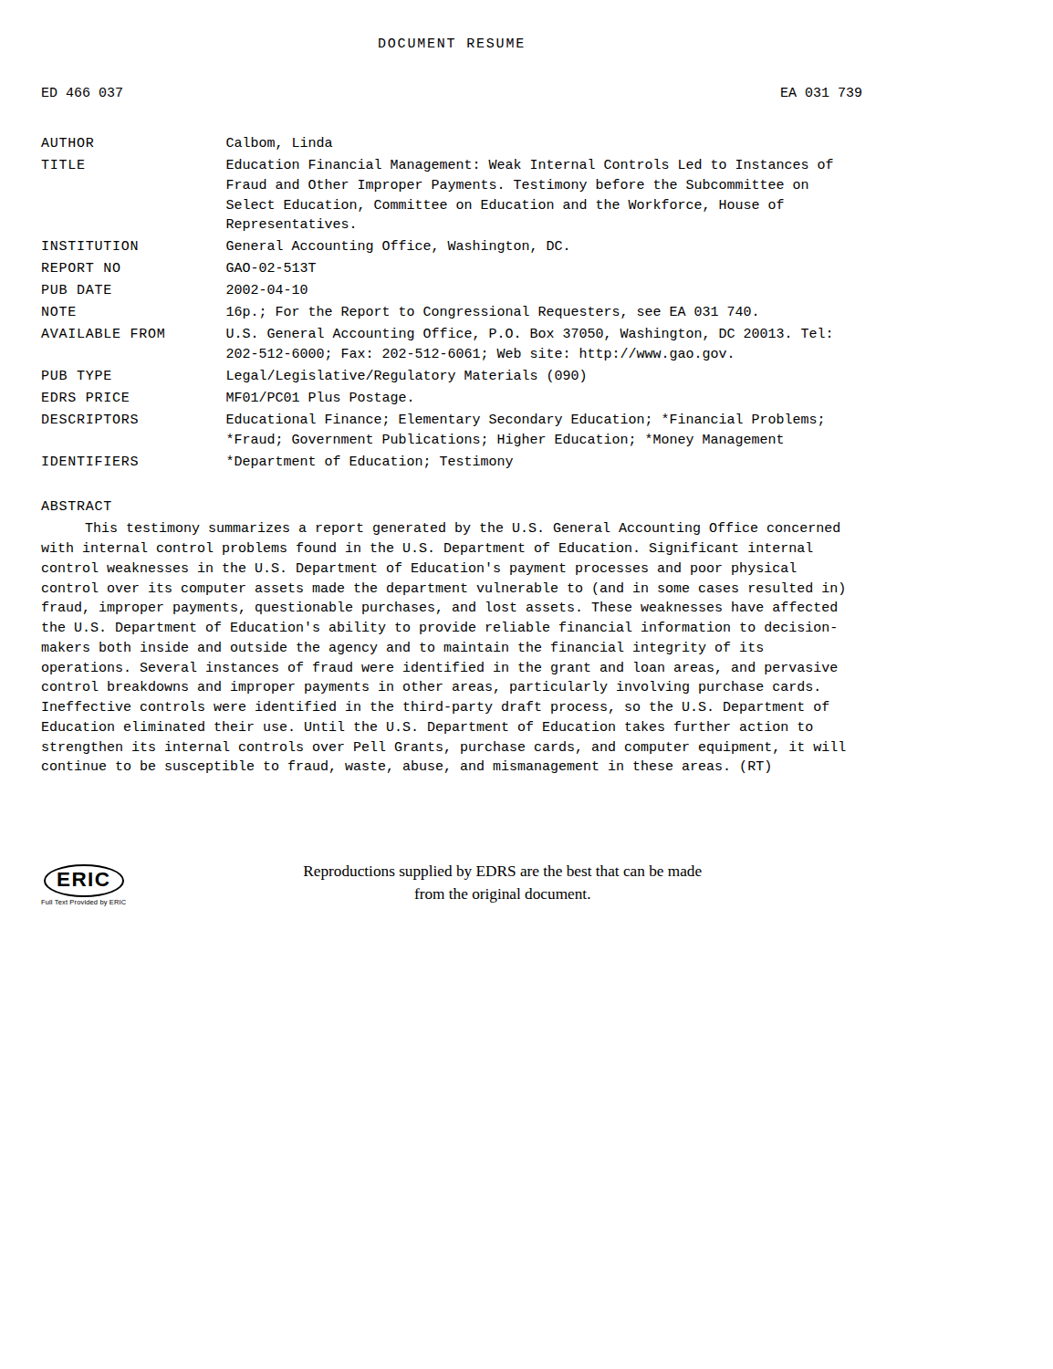DOCUMENT RESUME
ED 466 037 EA 031 739
AUTHOR
Calbom, Linda
TITLE
Education Financial Management: Weak Internal Controls Led to Instances of Fraud and Other Improper Payments. Testimony before the Subcommittee on Select Education, Committee on Education and the Workforce, House of Representatives.
INSTITUTION
General Accounting Office, Washington, DC.
REPORT NO
GAO-02-513T
PUB DATE
2002-04-10
NOTE
16p.; For the Report to Congressional Requesters, see EA 031 740.
AVAILABLE FROM
U.S. General Accounting Office, P.O. Box 37050, Washington, DC 20013. Tel: 202-512-6000; Fax: 202-512-6061; Web site: http://www.gao.gov.
PUB TYPE
Legal/Legislative/Regulatory Materials (090)
EDRS PRICE
MF01/PC01 Plus Postage.
DESCRIPTORS
Educational Finance; Elementary Secondary Education; *Financial Problems; *Fraud; Government Publications; Higher Education; *Money Management
IDENTIFIERS
*Department of Education; Testimony
ABSTRACT
This testimony summarizes a report generated by the U.S. General Accounting Office concerned with internal control problems found in the U.S. Department of Education. Significant internal control weaknesses in the U.S. Department of Education's payment processes and poor physical control over its computer assets made the department vulnerable to (and in some cases resulted in) fraud, improper payments, questionable purchases, and lost assets. These weaknesses have affected the U.S. Department of Education's ability to provide reliable financial information to decision-makers both inside and outside the agency and to maintain the financial integrity of its operations. Several instances of fraud were identified in the grant and loan areas, and pervasive control breakdowns and improper payments in other areas, particularly involving purchase cards. Ineffective controls were identified in the third-party draft process, so the U.S. Department of Education eliminated their use. Until the U.S. Department of Education takes further action to strengthen its internal controls over Pell Grants, purchase cards, and computer equipment, it will continue to be susceptible to fraud, waste, abuse, and mismanagement in these areas. (RT)
ERIC
Full Text Provided by ERIC
Reproductions supplied by EDRS are the best that can be made
from the original document.